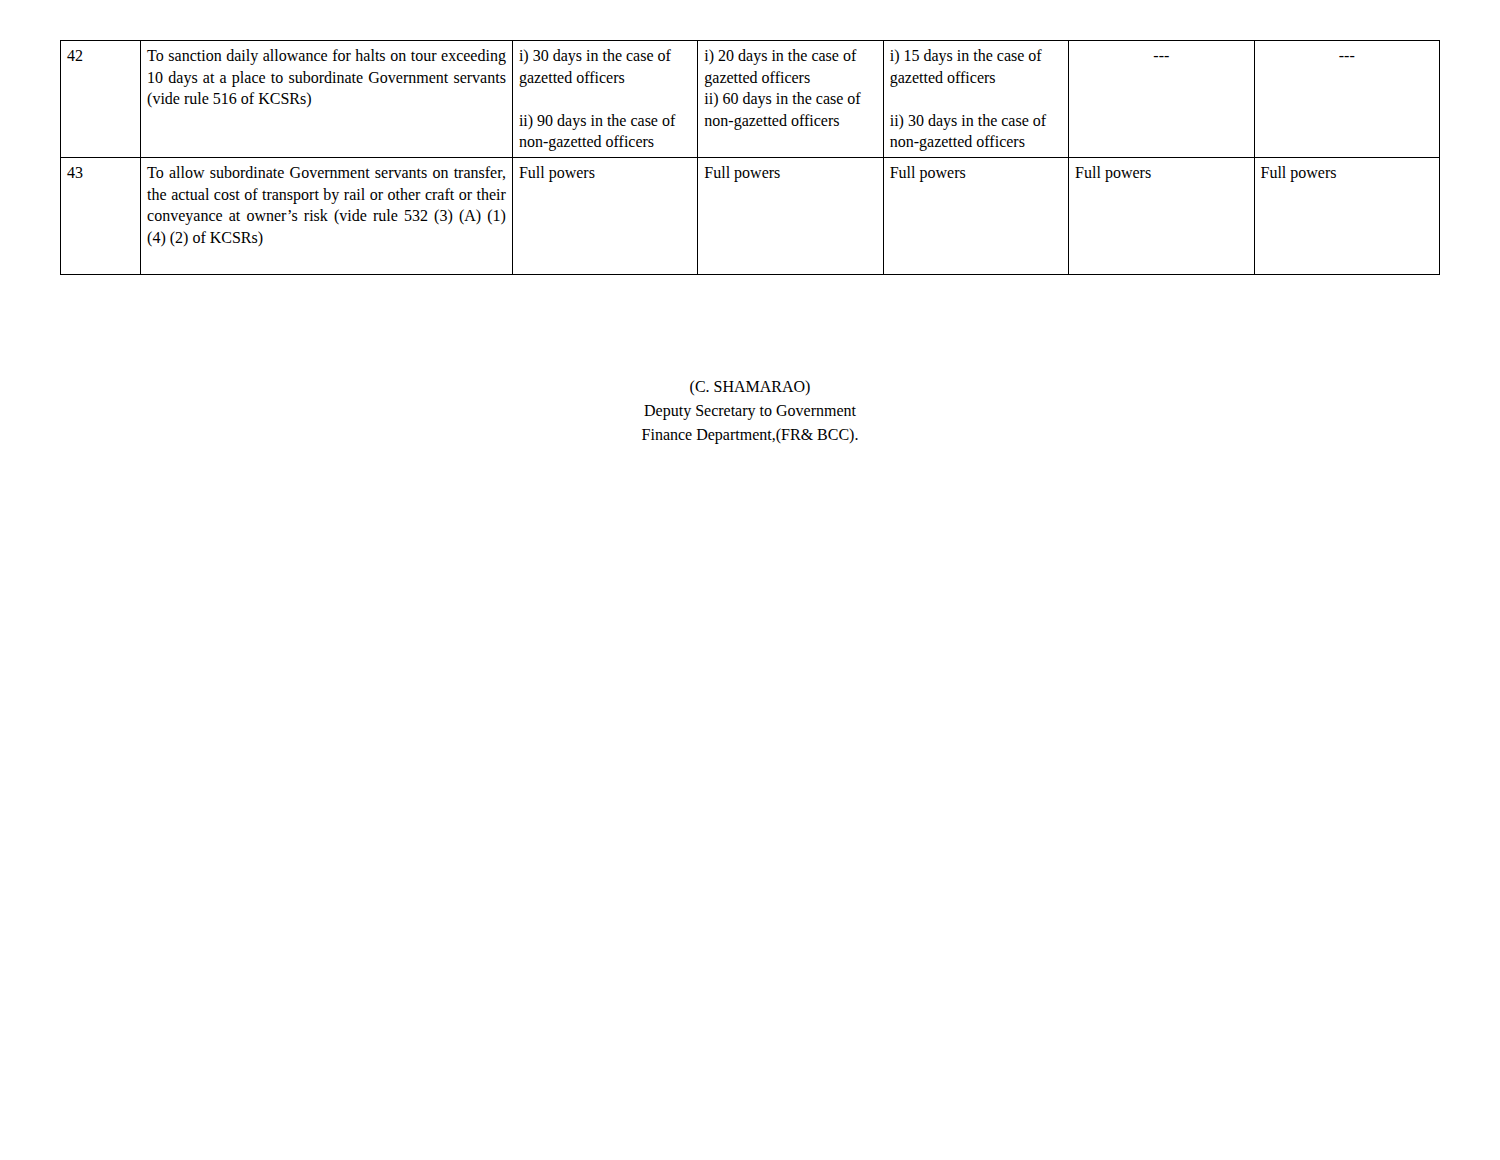| 42 | To sanction daily allowance for halts on tour exceeding 10 days at a place to subordinate Government servants (vide rule 516 of KCSRs) | i) 30 days in the case of gazetted officers ii) 90 days in the case of non-gazetted officers | i) 20 days in the case of gazetted officers ii) 60 days in the case of non-gazetted officers | i) 15 days in the case of gazetted officers ii) 30 days in the case of non-gazetted officers | --- | --- |
| 43 | To allow subordinate Government servants on transfer, the actual cost of transport by rail or other craft or their conveyance at owner’s risk (vide rule 532 (3) (A) (1) (4) (2) of KCSRs) | Full powers | Full powers | Full powers | Full powers | Full powers |
(C. SHAMARAO)
Deputy Secretary to Government
Finance Department,(FR& BCC).